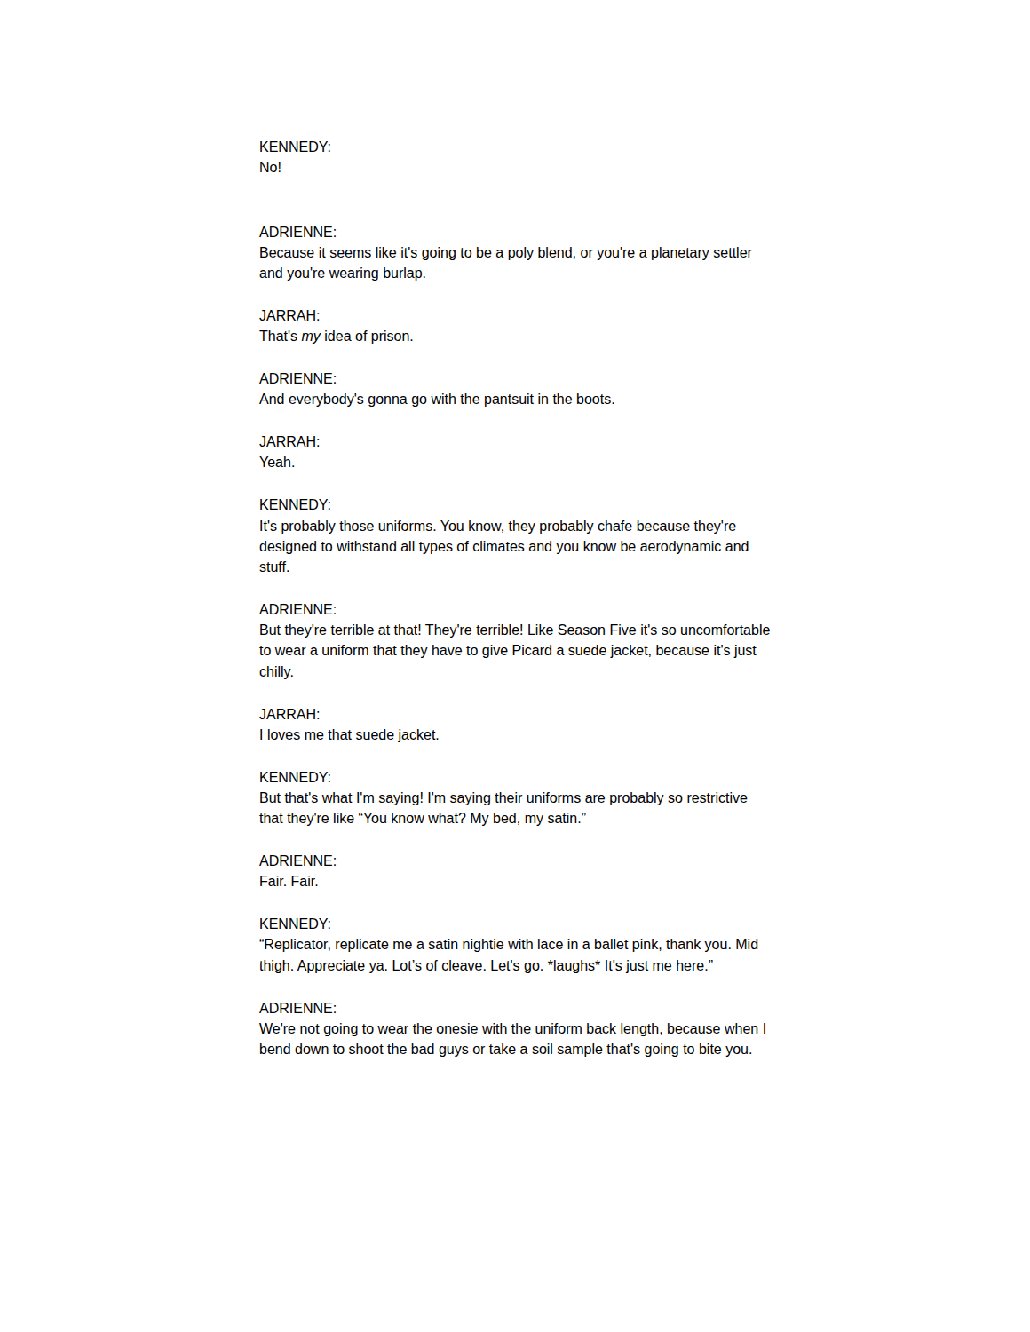KENNEDY:
No!
ADRIENNE:
Because it seems like it's going to be a poly blend, or you're a planetary settler and you're wearing burlap.
JARRAH:
That's my idea of prison.
ADRIENNE:
And everybody's gonna go with the pantsuit in the boots.
JARRAH:
Yeah.
KENNEDY:
It's probably those uniforms. You know, they probably chafe because they're designed to withstand all types of climates and you know be aerodynamic and stuff.
ADRIENNE:
But they're terrible at that! They're terrible! Like Season Five it's so uncomfortable to wear a uniform that they have to give Picard a suede jacket, because it's just chilly.
JARRAH:
I loves me that suede jacket.
KENNEDY:
But that's what I'm saying! I'm saying their uniforms are probably so restrictive that they're like “You know what? My bed, my satin.”
ADRIENNE:
Fair. Fair.
KENNEDY:
“Replicator, replicate me a satin nightie with lace in a ballet pink, thank you. Mid thigh. Appreciate ya. Lot’s of cleave. Let's go. *laughs* It's just me here.”
ADRIENNE:
We're not going to wear the onesie with the uniform back length, because when I bend down to shoot the bad guys or take a soil sample that's going to bite you.